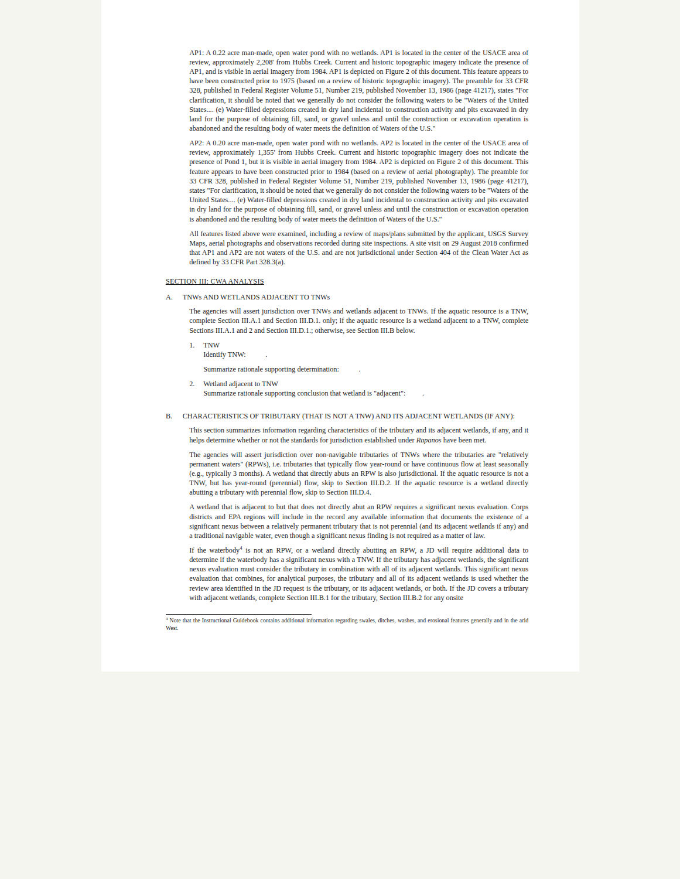AP1: A 0.22 acre man-made, open water pond with no wetlands. AP1 is located in the center of the USACE area of review, approximately 2,208' from Hubbs Creek. Current and historic topographic imagery indicate the presence of AP1, and is visible in aerial imagery from 1984. AP1 is depicted on Figure 2 of this document. This feature appears to have been constructed prior to 1975 (based on a review of historic topographic imagery). The preamble for 33 CFR 328, published in Federal Register Volume 51, Number 219, published November 13, 1986 (page 41217), states "For clarification, it should be noted that we generally do not consider the following waters to be "Waters of the United States.... (e) Water-filled depressions created in dry land incidental to construction activity and pits excavated in dry land for the purpose of obtaining fill, sand, or gravel unless and until the construction or excavation operation is abandoned and the resulting body of water meets the definition of Waters of the U.S."
AP2: A 0.20 acre man-made, open water pond with no wetlands. AP2 is located in the center of the USACE area of review, approximately 1,355' from Hubbs Creek. Current and historic topographic imagery does not indicate the presence of Pond 1, but it is visible in aerial imagery from 1984. AP2 is depicted on Figure 2 of this document. This feature appears to have been constructed prior to 1984 (based on a review of aerial photography). The preamble for 33 CFR 328, published in Federal Register Volume 51, Number 219, published November 13, 1986 (page 41217), states "For clarification, it should be noted that we generally do not consider the following waters to be "Waters of the United States.... (e) Water-filled depressions created in dry land incidental to construction activity and pits excavated in dry land for the purpose of obtaining fill, sand, or gravel unless and until the construction or excavation operation is abandoned and the resulting body of water meets the definition of Waters of the U.S."
All features listed above were examined, including a review of maps/plans submitted by the applicant, USGS Survey Maps, aerial photographs and observations recorded during site inspections. A site visit on 29 August 2018 confirmed that AP1 and AP2 are not waters of the U.S. and are not jurisdictional under Section 404 of the Clean Water Act as defined by 33 CFR Part 328.3(a).
SECTION III: CWA ANALYSIS
A. TNWs AND WETLANDS ADJACENT TO TNWs
The agencies will assert jurisdiction over TNWs and wetlands adjacent to TNWs. If the aquatic resource is a TNW, complete Section III.A.1 and Section III.D.1. only; if the aquatic resource is a wetland adjacent to a TNW, complete Sections III.A.1 and 2 and Section III.D.1.; otherwise, see Section III.B below.
1. TNW
Identify TNW: .
Summarize rationale supporting determination: .
2. Wetland adjacent to TNW
Summarize rationale supporting conclusion that wetland is "adjacent": .
B. CHARACTERISTICS OF TRIBUTARY (THAT IS NOT A TNW) AND ITS ADJACENT WETLANDS (IF ANY):
This section summarizes information regarding characteristics of the tributary and its adjacent wetlands, if any, and it helps determine whether or not the standards for jurisdiction established under Rapanos have been met.
The agencies will assert jurisdiction over non-navigable tributaries of TNWs where the tributaries are "relatively permanent waters" (RPWs), i.e. tributaries that typically flow year-round or have continuous flow at least seasonally (e.g., typically 3 months). A wetland that directly abuts an RPW is also jurisdictional. If the aquatic resource is not a TNW, but has year-round (perennial) flow, skip to Section III.D.2. If the aquatic resource is a wetland directly abutting a tributary with perennial flow, skip to Section III.D.4.
A wetland that is adjacent to but that does not directly abut an RPW requires a significant nexus evaluation. Corps districts and EPA regions will include in the record any available information that documents the existence of a significant nexus between a relatively permanent tributary that is not perennial (and its adjacent wetlands if any) and a traditional navigable water, even though a significant nexus finding is not required as a matter of law.
If the waterbody4 is not an RPW, or a wetland directly abutting an RPW, a JD will require additional data to determine if the waterbody has a significant nexus with a TNW. If the tributary has adjacent wetlands, the significant nexus evaluation must consider the tributary in combination with all of its adjacent wetlands. This significant nexus evaluation that combines, for analytical purposes, the tributary and all of its adjacent wetlands is used whether the review area identified in the JD request is the tributary, or its adjacent wetlands, or both. If the JD covers a tributary with adjacent wetlands, complete Section III.B.1 for the tributary, Section III.B.2 for any onsite
4 Note that the Instructional Guidebook contains additional information regarding swales, ditches, washes, and erosional features generally and in the arid West.